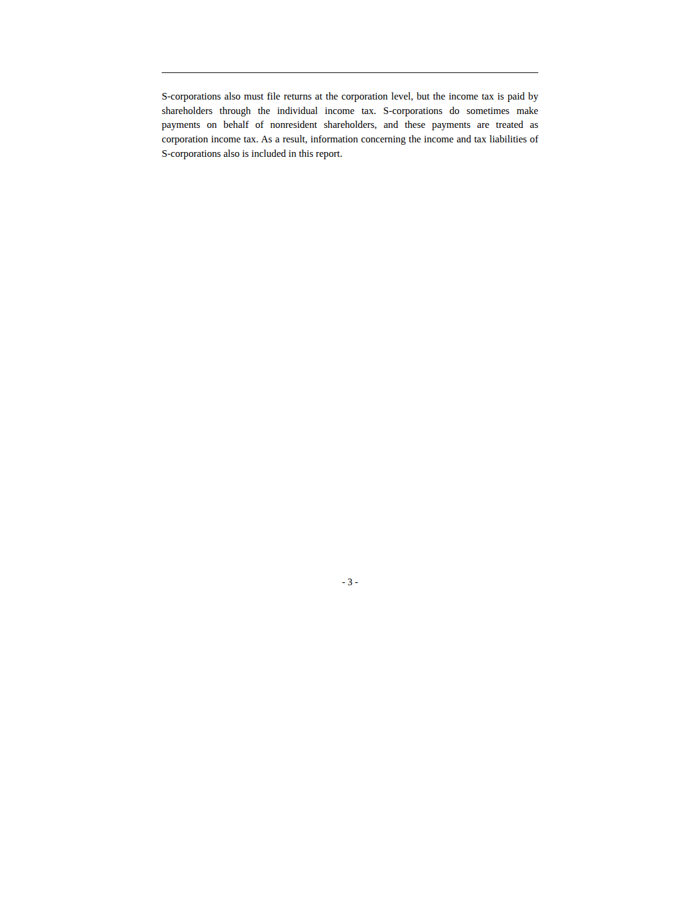S-corporations also must file returns at the corporation level, but the income tax is paid by shareholders through the individual income tax. S-corporations do sometimes make payments on behalf of nonresident shareholders, and these payments are treated as corporation income tax. As a result, information concerning the income and tax liabilities of S-corporations also is included in this report.
- 3 -